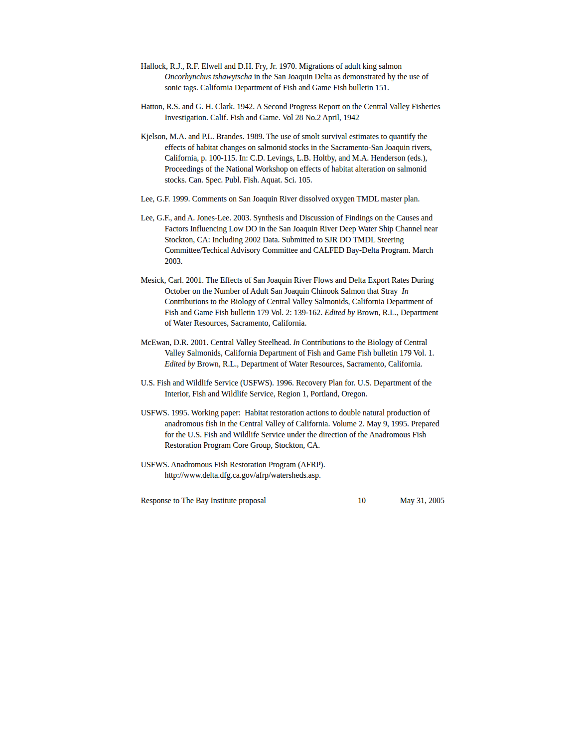Hallock, R.J., R.F. Elwell and D.H. Fry, Jr. 1970. Migrations of adult king salmon Oncorhynchus tshawytscha in the San Joaquin Delta as demonstrated by the use of sonic tags. California Department of Fish and Game Fish bulletin 151.
Hatton, R.S. and G. H. Clark. 1942. A Second Progress Report on the Central Valley Fisheries Investigation. Calif. Fish and Game. Vol 28 No.2 April, 1942
Kjelson, M.A. and P.L. Brandes. 1989. The use of smolt survival estimates to quantify the effects of habitat changes on salmonid stocks in the Sacramento-San Joaquin rivers, California, p. 100-115. In: C.D. Levings, L.B. Holtby, and M.A. Henderson (eds.), Proceedings of the National Workshop on effects of habitat alteration on salmonid stocks. Can. Spec. Publ. Fish. Aquat. Sci. 105.
Lee, G.F. 1999. Comments on San Joaquin River dissolved oxygen TMDL master plan.
Lee, G.F., and A. Jones-Lee. 2003. Synthesis and Discussion of Findings on the Causes and Factors Influencing Low DO in the San Joaquin River Deep Water Ship Channel near Stockton, CA: Including 2002 Data. Submitted to SJR DO TMDL Steering Committee/Techical Advisory Committee and CALFED Bay-Delta Program. March 2003.
Mesick, Carl. 2001. The Effects of San Joaquin River Flows and Delta Export Rates During October on the Number of Adult San Joaquin Chinook Salmon that Stray In Contributions to the Biology of Central Valley Salmonids, California Department of Fish and Game Fish bulletin 179 Vol. 2: 139-162. Edited by Brown, R.L., Department of Water Resources, Sacramento, California.
McEwan, D.R. 2001. Central Valley Steelhead. In Contributions to the Biology of Central Valley Salmonids, California Department of Fish and Game Fish bulletin 179 Vol. 1. Edited by Brown, R.L., Department of Water Resources, Sacramento, California.
U.S. Fish and Wildlife Service (USFWS). 1996. Recovery Plan for. U.S. Department of the Interior, Fish and Wildlife Service, Region 1, Portland, Oregon.
USFWS. 1995. Working paper: Habitat restoration actions to double natural production of anadromous fish in the Central Valley of California. Volume 2. May 9, 1995. Prepared for the U.S. Fish and Wildlife Service under the direction of the Anadromous Fish Restoration Program Core Group, Stockton, CA.
USFWS. Anadromous Fish Restoration Program (AFRP). http://www.delta.dfg.ca.gov/afrp/watersheds.asp.
Response to The Bay Institute proposal 10 May 31, 2005